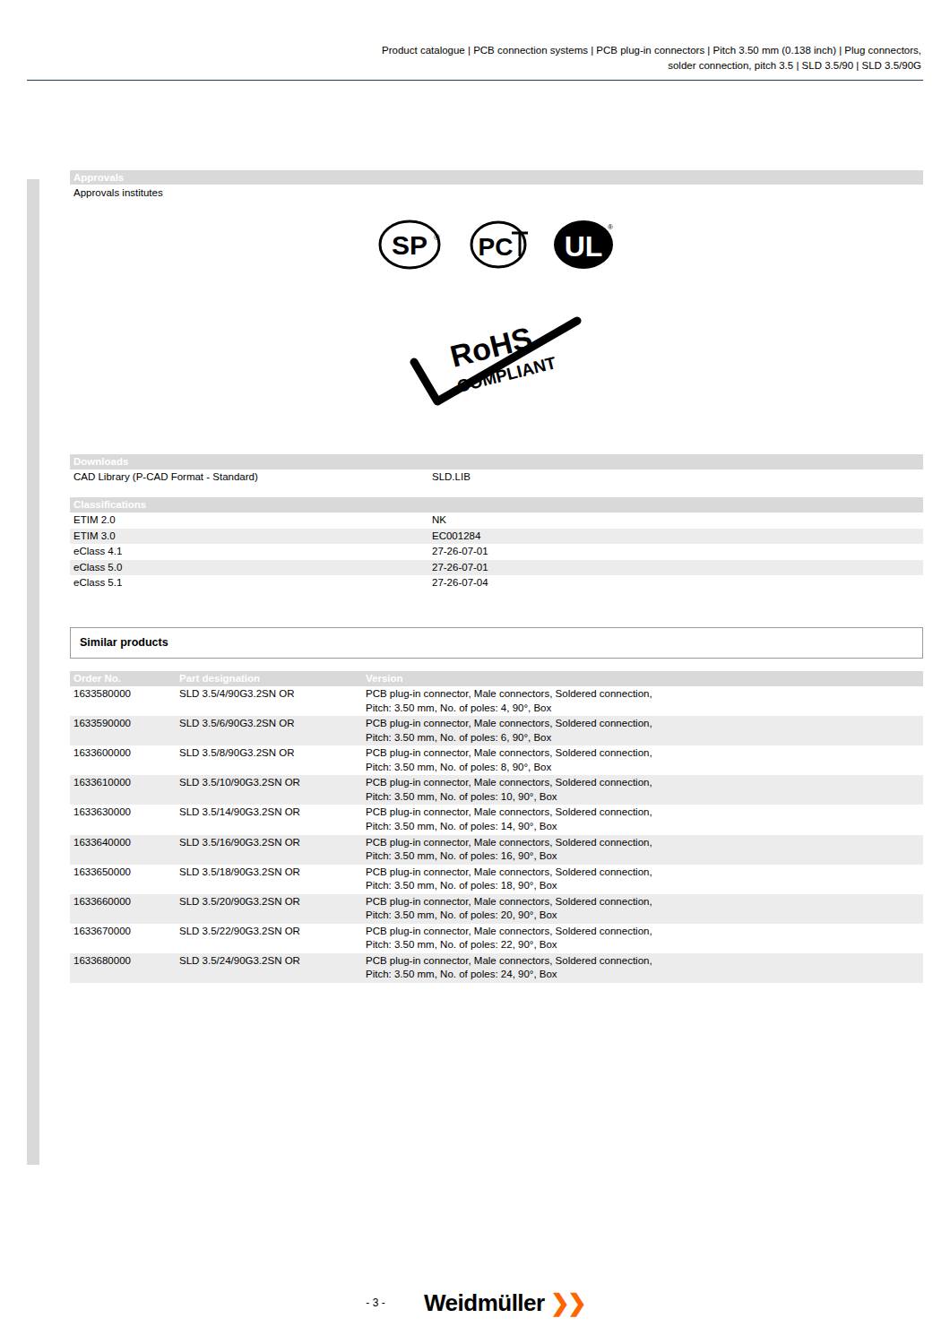Product catalogue | PCB connection systems | PCB plug-in connectors | Pitch 3.50 mm (0.138 inch) | Plug connectors,
solder connection, pitch 3.5 | SLD 3.5/90 | SLD 3.5/90G
Approvals
Approvals institutes
SP ® PC UL ®
RoHS COMPLIANT
Downloads
CAD Library (P-CAD Format - Standard)
SLD.LIB
Classifications
ETIM 2.0
NK
ETIM 3.0
EC001284
eClass 4.1
27-26-07-01
eClass 5.0
27-26-07-01
eClass 5.1
27-26-07-04
Similar products
| Order No. | Part designation | Version |
| --- | --- | --- |
| 1633580000 | SLD 3.5/4/90G3.2SN OR | PCB plug-in connector, Male connectors, Soldered connection, Pitch: 3.50 mm, No. of poles: 4, 90°, Box |
| 1633590000 | SLD 3.5/6/90G3.2SN OR | PCB plug-in connector, Male connectors, Soldered connection, Pitch: 3.50 mm, No. of poles: 6, 90°, Box |
| 1633600000 | SLD 3.5/8/90G3.2SN OR | PCB plug-in connector, Male connectors, Soldered connection, Pitch: 3.50 mm, No. of poles: 8, 90°, Box |
| 1633610000 | SLD 3.5/10/90G3.2SN OR | PCB plug-in connector, Male connectors, Soldered connection, Pitch: 3.50 mm, No. of poles: 10, 90°, Box |
| 1633630000 | SLD 3.5/14/90G3.2SN OR | PCB plug-in connector, Male connectors, Soldered connection, Pitch: 3.50 mm, No. of poles: 14, 90°, Box |
| 1633640000 | SLD 3.5/16/90G3.2SN OR | PCB plug-in connector, Male connectors, Soldered connection, Pitch: 3.50 mm, No. of poles: 16, 90°, Box |
| 1633650000 | SLD 3.5/18/90G3.2SN OR | PCB plug-in connector, Male connectors, Soldered connection, Pitch: 3.50 mm, No. of poles: 18, 90°, Box |
| 1633660000 | SLD 3.5/20/90G3.2SN OR | PCB plug-in connector, Male connectors, Soldered connection, Pitch: 3.50 mm, No. of poles: 20, 90°, Box |
| 1633670000 | SLD 3.5/22/90G3.2SN OR | PCB plug-in connector, Male connectors, Soldered connection, Pitch: 3.50 mm, No. of poles: 22, 90°, Box |
| 1633680000 | SLD 3.5/24/90G3.2SN OR | PCB plug-in connector, Male connectors, Soldered connection, Pitch: 3.50 mm, No. of poles: 24, 90°, Box |
- 3 - Weidmüller❯❯